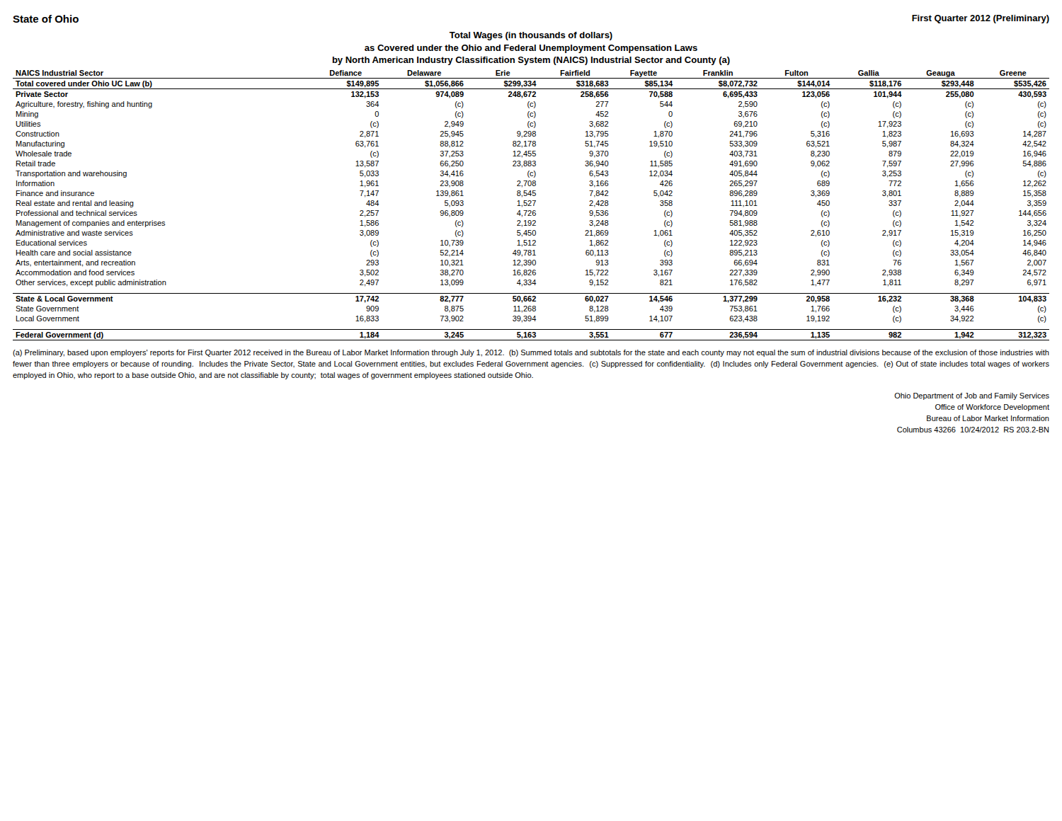State of Ohio First Quarter 2012 (Preliminary)
Total Wages (in thousands of dollars)
as Covered under the Ohio and Federal Unemployment Compensation Laws
by North American Industry Classification System (NAICS) Industrial Sector and County (a)
| NAICS Industrial Sector | Defiance | Delaware | Erie | Fairfield | Fayette | Franklin | Fulton | Gallia | Geauga | Greene |
| --- | --- | --- | --- | --- | --- | --- | --- | --- | --- | --- |
| Total covered under Ohio UC Law (b) | $149,895 | $1,056,866 | $299,334 | $318,683 | $85,134 | $8,072,732 | $144,014 | $118,176 | $293,448 | $535,426 |
| Private Sector | 132,153 | 974,089 | 248,672 | 258,656 | 70,588 | 6,695,433 | 123,056 | 101,944 | 255,080 | 430,593 |
| Agriculture, forestry, fishing and hunting | 364 | (c) | (c) | 277 | 544 | 2,590 | (c) | (c) | (c) | (c) |
| Mining | 0 | (c) | (c) | 452 | 0 | 3,676 | (c) | (c) | (c) | (c) |
| Utilities | (c) | 2,949 | (c) | 3,682 | (c) | 69,210 | (c) | 17,923 | (c) | (c) |
| Construction | 2,871 | 25,945 | 9,298 | 13,795 | 1,870 | 241,796 | 5,316 | 1,823 | 16,693 | 14,287 |
| Manufacturing | 63,761 | 88,812 | 82,178 | 51,745 | 19,510 | 533,309 | 63,521 | 5,987 | 84,324 | 42,542 |
| Wholesale trade | (c) | 37,253 | 12,455 | 9,370 | (c) | 403,731 | 8,230 | 879 | 22,019 | 16,946 |
| Retail trade | 13,587 | 66,250 | 23,883 | 36,940 | 11,585 | 491,690 | 9,062 | 7,597 | 27,996 | 54,886 |
| Transportation and warehousing | 5,033 | 34,416 | (c) | 6,543 | 12,034 | 405,844 | (c) | 3,253 | (c) | (c) |
| Information | 1,961 | 23,908 | 2,708 | 3,166 | 426 | 265,297 | 689 | 772 | 1,656 | 12,262 |
| Finance and insurance | 7,147 | 139,861 | 8,545 | 7,842 | 5,042 | 896,289 | 3,369 | 3,801 | 8,889 | 15,358 |
| Real estate and rental and leasing | 484 | 5,093 | 1,527 | 2,428 | 358 | 111,101 | 450 | 337 | 2,044 | 3,359 |
| Professional and technical services | 2,257 | 96,809 | 4,726 | 9,536 | (c) | 794,809 | (c) | (c) | 11,927 | 144,656 |
| Management of companies and enterprises | 1,586 | (c) | 2,192 | 3,248 | (c) | 581,988 | (c) | (c) | 1,542 | 3,324 |
| Administrative and waste services | 3,089 | (c) | 5,450 | 21,869 | 1,061 | 405,352 | 2,610 | 2,917 | 15,319 | 16,250 |
| Educational services | (c) | 10,739 | 1,512 | 1,862 | (c) | 122,923 | (c) | (c) | 4,204 | 14,946 |
| Health care and social assistance | (c) | 52,214 | 49,781 | 60,113 | (c) | 895,213 | (c) | (c) | 33,054 | 46,840 |
| Arts, entertainment, and recreation | 293 | 10,321 | 12,390 | 913 | 393 | 66,694 | 831 | 76 | 1,567 | 2,007 |
| Accommodation and food services | 3,502 | 38,270 | 16,826 | 15,722 | 3,167 | 227,339 | 2,990 | 2,938 | 6,349 | 24,572 |
| Other services, except public administration | 2,497 | 13,099 | 4,334 | 9,152 | 821 | 176,582 | 1,477 | 1,811 | 8,297 | 6,971 |
| State & Local Government | 17,742 | 82,777 | 50,662 | 60,027 | 14,546 | 1,377,299 | 20,958 | 16,232 | 38,368 | 104,833 |
| State Government | 909 | 8,875 | 11,268 | 8,128 | 439 | 753,861 | 1,766 | (c) | 3,446 | (c) |
| Local Government | 16,833 | 73,902 | 39,394 | 51,899 | 14,107 | 623,438 | 19,192 | (c) | 34,922 | (c) |
| Federal Government (d) | 1,184 | 3,245 | 5,163 | 3,551 | 677 | 236,594 | 1,135 | 982 | 1,942 | 312,323 |
(a) Preliminary, based upon employers' reports for First Quarter 2012 received in the Bureau of Labor Market Information through July 1, 2012. (b) Summed totals and subtotals for the state and each county may not equal the sum of industrial divisions because of the exclusion of those industries with fewer than three employers or because of rounding. Includes the Private Sector, State and Local Government entities, but excludes Federal Government agencies. (c) Suppressed for confidentiality. (d) Includes only Federal Government agencies. (e) Out of state includes total wages of workers employed in Ohio, who report to a base outside Ohio, and are not classifiable by county; total wages of government employees stationed outside Ohio.
Ohio Department of Job and Family Services
Office of Workforce Development
Bureau of Labor Market Information
Columbus 43266 10/24/2012 RS 203.2-BN